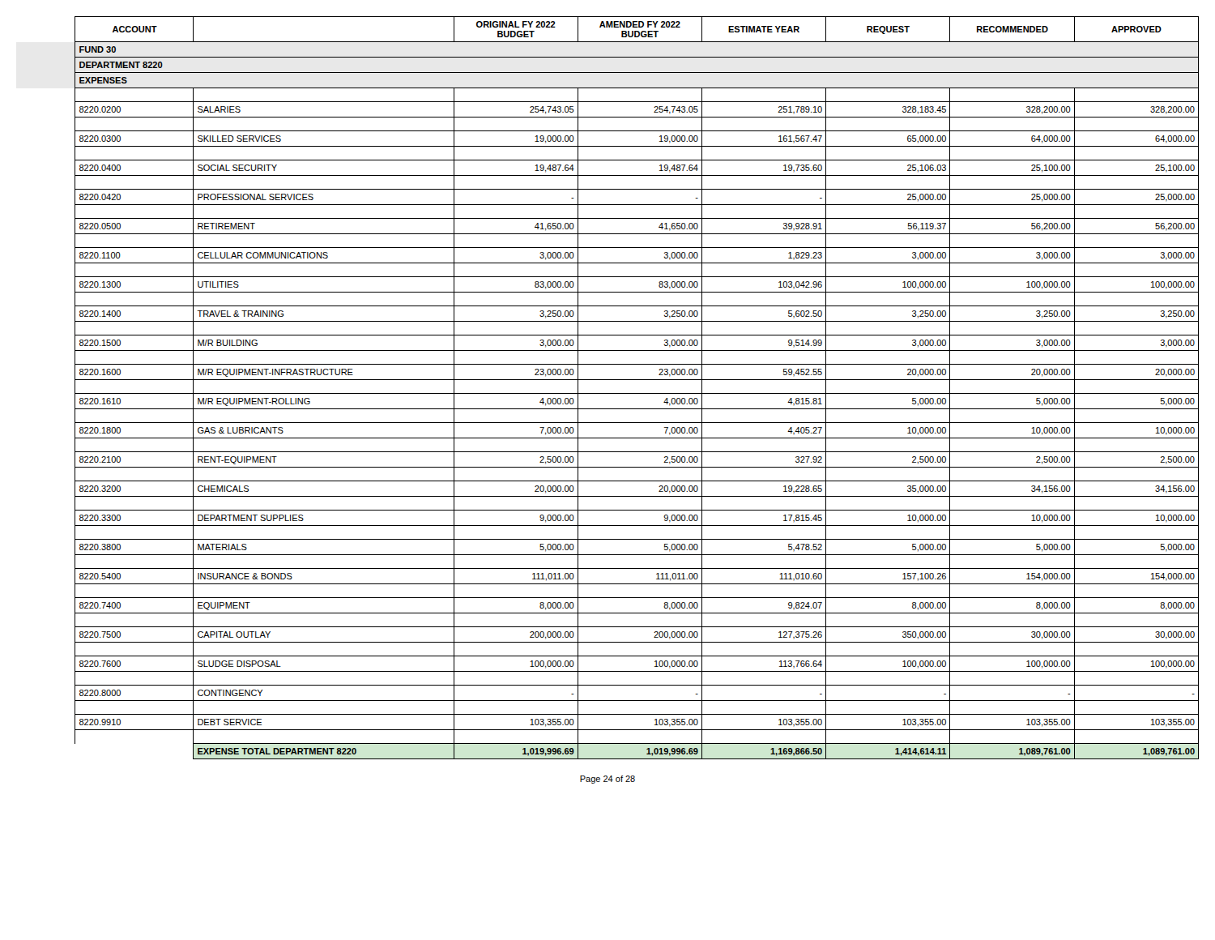| | ACCOUNT | | ORIGINAL FY 2022 BUDGET | AMENDED FY 2022 BUDGET | ESTIMATE YEAR | REQUEST | RECOMMENDED | APPROVED |
| --- | --- | --- | --- | --- | --- | --- | --- | --- |
| | FUND 30 |
| | DEPARTMENT 8220 |
| | EXPENSES |
| | 8220.0200 | SALARIES | 254,743.05 | 254,743.05 | 251,789.10 | 328,183.45 | 328,200.00 | 328,200.00 |
| | 8220.0300 | SKILLED SERVICES | 19,000.00 | 19,000.00 | 161,567.47 | 65,000.00 | 64,000.00 | 64,000.00 |
| | 8220.0400 | SOCIAL SECURITY | 19,487.64 | 19,487.64 | 19,735.60 | 25,106.03 | 25,100.00 | 25,100.00 |
| | 8220.0420 | PROFESSIONAL SERVICES | - | - | - | 25,000.00 | 25,000.00 | 25,000.00 |
| | 8220.0500 | RETIREMENT | 41,650.00 | 41,650.00 | 39,928.91 | 56,119.37 | 56,200.00 | 56,200.00 |
| | 8220.1100 | CELLULAR COMMUNICATIONS | 3,000.00 | 3,000.00 | 1,829.23 | 3,000.00 | 3,000.00 | 3,000.00 |
| | 8220.1300 | UTILITIES | 83,000.00 | 83,000.00 | 103,042.96 | 100,000.00 | 100,000.00 | 100,000.00 |
| | 8220.1400 | TRAVEL & TRAINING | 3,250.00 | 3,250.00 | 5,602.50 | 3,250.00 | 3,250.00 | 3,250.00 |
| | 8220.1500 | M/R BUILDING | 3,000.00 | 3,000.00 | 9,514.99 | 3,000.00 | 3,000.00 | 3,000.00 |
| | 8220.1600 | M/R EQUIPMENT-INFRASTRUCTURE | 23,000.00 | 23,000.00 | 59,452.55 | 20,000.00 | 20,000.00 | 20,000.00 |
| | 8220.1610 | M/R EQUIPMENT-ROLLING | 4,000.00 | 4,000.00 | 4,815.81 | 5,000.00 | 5,000.00 | 5,000.00 |
| | 8220.1800 | GAS & LUBRICANTS | 7,000.00 | 7,000.00 | 4,405.27 | 10,000.00 | 10,000.00 | 10,000.00 |
| | 8220.2100 | RENT-EQUIPMENT | 2,500.00 | 2,500.00 | 327.92 | 2,500.00 | 2,500.00 | 2,500.00 |
| | 8220.3200 | CHEMICALS | 20,000.00 | 20,000.00 | 19,228.65 | 35,000.00 | 34,156.00 | 34,156.00 |
| | 8220.3300 | DEPARTMENT SUPPLIES | 9,000.00 | 9,000.00 | 17,815.45 | 10,000.00 | 10,000.00 | 10,000.00 |
| | 8220.3800 | MATERIALS | 5,000.00 | 5,000.00 | 5,478.52 | 5,000.00 | 5,000.00 | 5,000.00 |
| | 8220.5400 | INSURANCE & BONDS | 111,011.00 | 111,011.00 | 111,010.60 | 157,100.26 | 154,000.00 | 154,000.00 |
| | 8220.7400 | EQUIPMENT | 8,000.00 | 8,000.00 | 9,824.07 | 8,000.00 | 8,000.00 | 8,000.00 |
| | 8220.7500 | CAPITAL OUTLAY | 200,000.00 | 200,000.00 | 127,375.26 | 350,000.00 | 30,000.00 | 30,000.00 |
| | 8220.7600 | SLUDGE DISPOSAL | 100,000.00 | 100,000.00 | 113,766.64 | 100,000.00 | 100,000.00 | 100,000.00 |
| | 8220.8000 | CONTINGENCY | - | - | - | - | - | - |
| | 8220.9910 | DEBT SERVICE | 103,355.00 | 103,355.00 | 103,355.00 | 103,355.00 | 103,355.00 | 103,355.00 |
| | | EXPENSE TOTAL DEPARTMENT 8220 | 1,019,996.69 | 1,019,996.69 | 1,169,866.50 | 1,414,614.11 | 1,089,761.00 | 1,089,761.00 |
Page 24 of 28